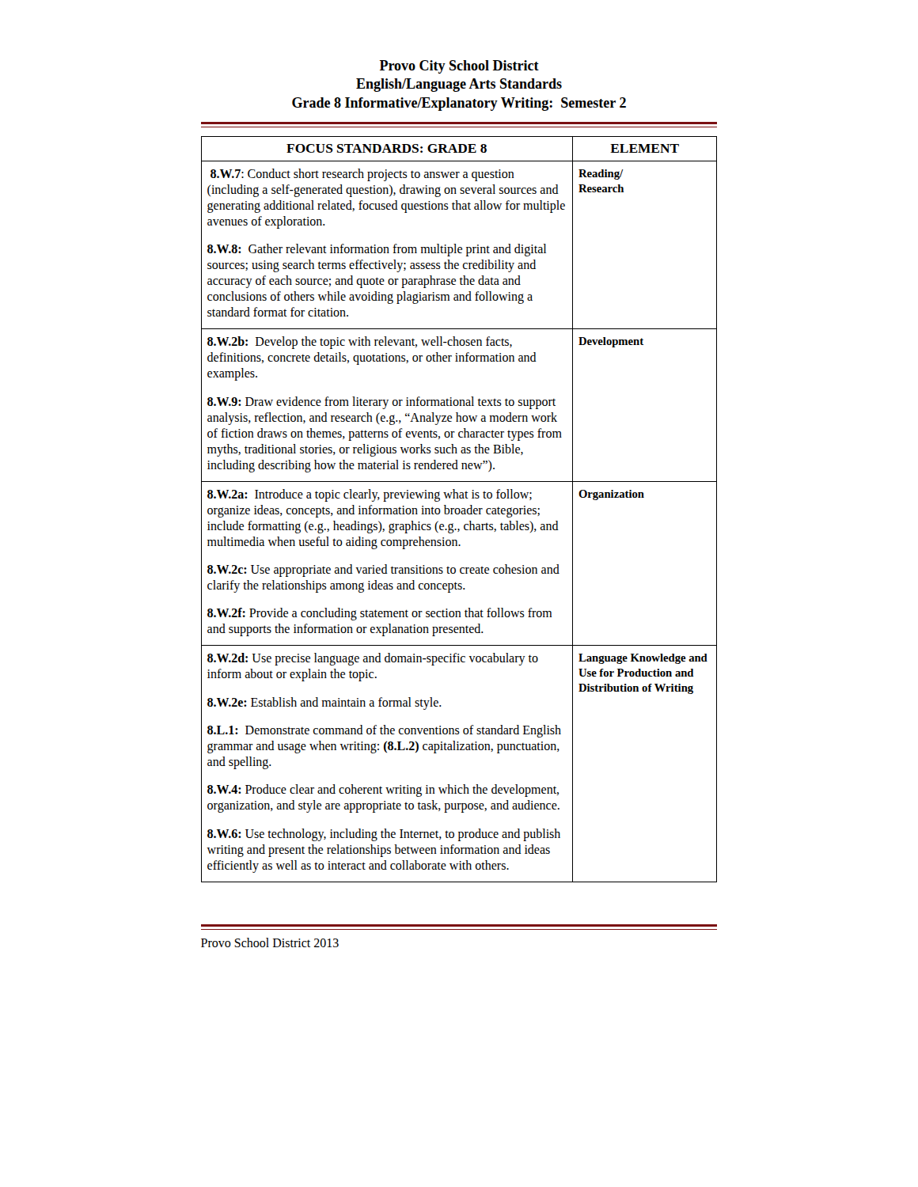Provo City School District English/Language Arts Standards Grade 8 Informative/Explanatory Writing: Semester 2
| FOCUS STANDARDS: GRADE 8 | ELEMENT |
| --- | --- |
| 8.W.7 : Conduct short research projects to answer a question (including a self-generated question), drawing on several sources and generating additional related, focused questions that allow for multiple avenues of exploration. 8.W.8: Gather relevant information from multiple print and digital sources; using search terms effectively; assess the credibility and accuracy of each source; and quote or paraphrase the data and conclusions of others while avoiding plagiarism and following a standard format for citation. | Reading/ Research |
| 8.W.2b: Develop the topic with relevant, well-chosen facts, definitions, concrete details, quotations, or other information and examples. 8.W.9: Draw evidence from literary or informational texts to support analysis, reflection, and research (e.g., “Analyze how a modern work of fiction draws on themes, patterns of events, or character types from myths, traditional stories, or religious works such as the Bible, including describing how the material is rendered new”). | Development |
| 8.W.2a: Introduce a topic clearly, previewing what is to follow; organize ideas, concepts, and information into broader categories; include formatting (e.g., headings), graphics (e.g., charts, tables), and multimedia when useful to aiding comprehension. 8.W.2c: Use appropriate and varied transitions to create cohesion and clarify the relationships among ideas and concepts. 8.W.2f: Provide a concluding statement or section that follows from and supports the information or explanation presented. | Organization |
| 8.W.2d: Use precise language and domain-specific vocabulary to inform about or explain the topic. 8.W.2e: Establish and maintain a formal style. 8.L.1: Demonstrate command of the conventions of standard English grammar and usage when writing: (8.L.2) capitalization, punctuation, and spelling. 8.W.4: Produce clear and coherent writing in which the development, organization, and style are appropriate to task, purpose, and audience. 8.W.6: Use technology, including the Internet, to produce and publish writing and present the relationships between information and ideas efficiently as well as to interact and collaborate with others. | Language Knowledge and Use for Production and Distribution of Writing |
Provo School District 2013